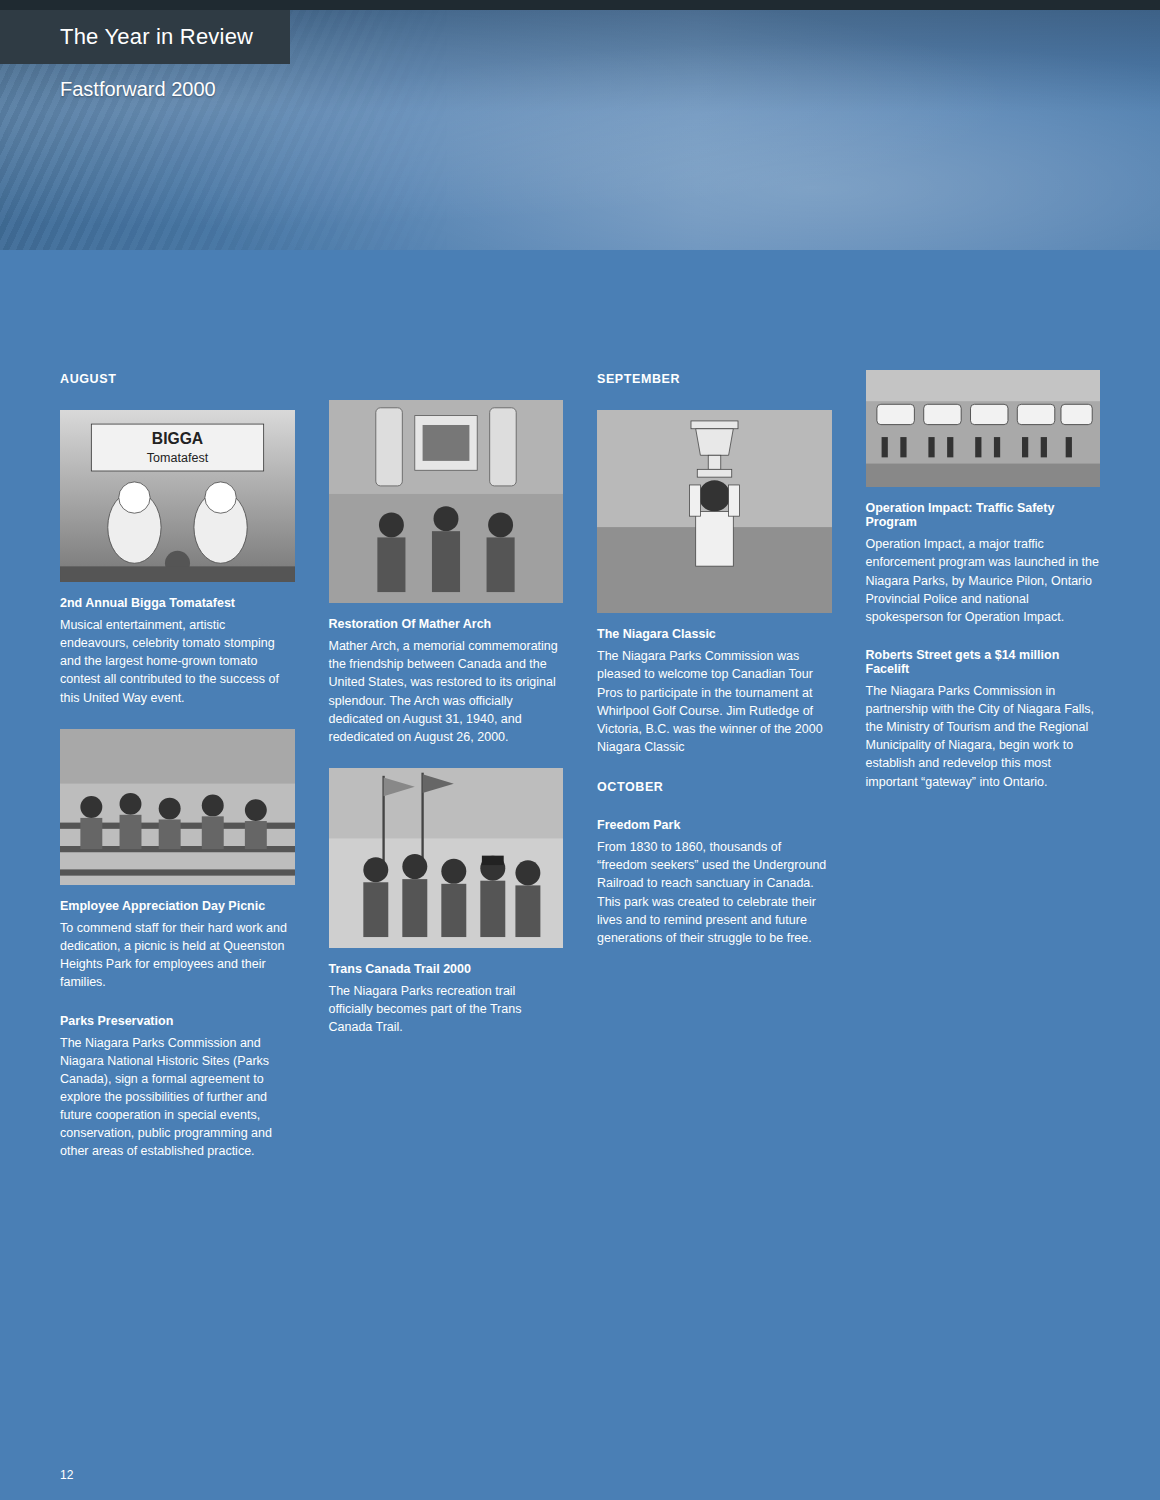The Year in Review
Fastforward 2000
AUGUST
2nd Annual Bigga Tomatafest
Musical entertainment, artistic endeavours, celebrity tomato stomping and the largest home-grown tomato contest all contributed to the success of this United Way event.
Employee Appreciation Day Picnic
To commend staff for their hard work and dedication, a picnic is held at Queenston Heights Park for employees and their families.
Parks Preservation
The Niagara Parks Commission and Niagara National Historic Sites (Parks Canada), sign a formal agreement to explore the possibilities of further and future cooperation in special events, conservation, public programming and other areas of established practice.
Restoration Of Mather Arch
Mather Arch, a memorial commemorating the friendship between Canada and the United States, was restored to its original splendour. The Arch was officially dedicated on August 31, 1940, and rededicated on August 26, 2000.
Trans Canada Trail 2000
The Niagara Parks recreation trail officially becomes part of the Trans Canada Trail.
SEPTEMBER
The Niagara Classic
The Niagara Parks Commission was pleased to welcome top Canadian Tour Pros to participate in the tournament at Whirlpool Golf Course. Jim Rutledge of Victoria, B.C. was the winner of the 2000 Niagara Classic
OCTOBER
Freedom Park
From 1830 to 1860, thousands of “freedom seekers” used the Underground Railroad to reach sanctuary in Canada. This park was created to celebrate their lives and to remind present and future generations of their struggle to be free.
Operation Impact: Traffic Safety Program
Operation Impact, a major traffic enforcement program was launched in the Niagara Parks, by Maurice Pilon, Ontario Provincial Police and national spokesperson for Operation Impact.
Roberts Street gets a $14 million Facelift
The Niagara Parks Commission in partnership with the City of Niagara Falls, the Ministry of Tourism and the Regional Municipality of Niagara, begin work to establish and redevelop this most important “gateway” into Ontario.
12